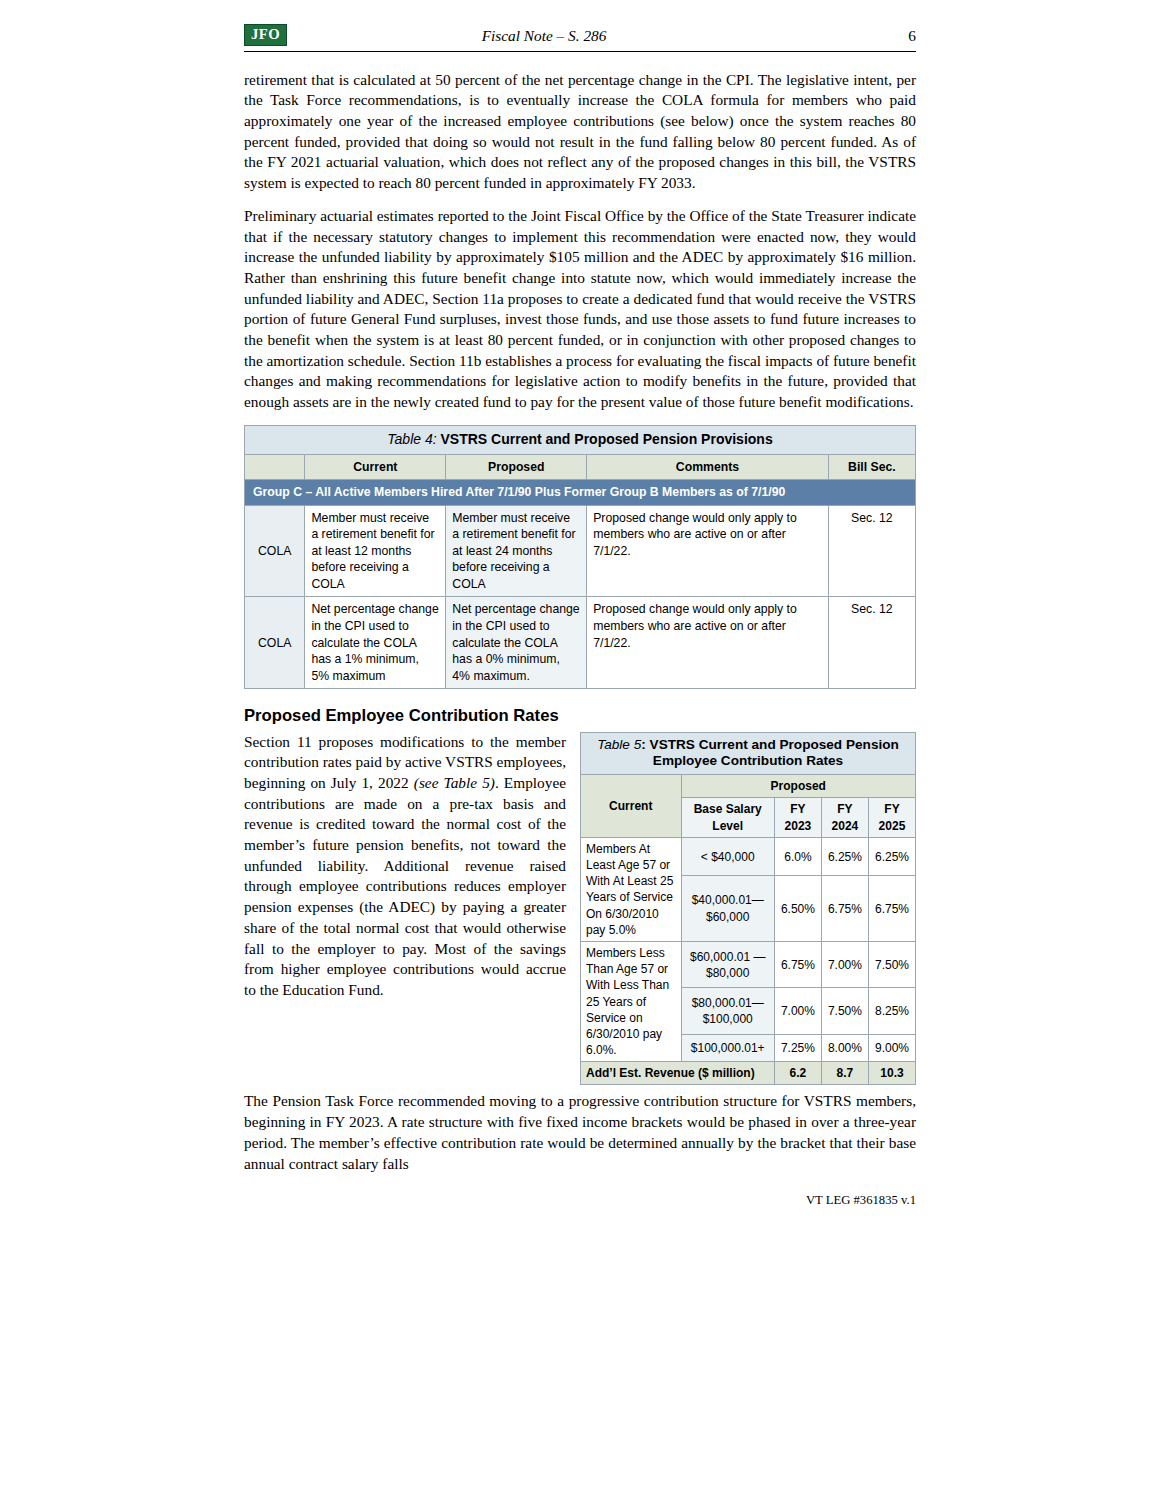JFO
Fiscal Note – S. 286
6
retirement that is calculated at 50 percent of the net percentage change in the CPI. The legislative intent, per the Task Force recommendations, is to eventually increase the COLA formula for members who paid approximately one year of the increased employee contributions (see below) once the system reaches 80 percent funded, provided that doing so would not result in the fund falling below 80 percent funded. As of the FY 2021 actuarial valuation, which does not reflect any of the proposed changes in this bill, the VSTRS system is expected to reach 80 percent funded in approximately FY 2033.
Preliminary actuarial estimates reported to the Joint Fiscal Office by the Office of the State Treasurer indicate that if the necessary statutory changes to implement this recommendation were enacted now, they would increase the unfunded liability by approximately $105 million and the ADEC by approximately $16 million. Rather than enshrining this future benefit change into statute now, which would immediately increase the unfunded liability and ADEC, Section 11a proposes to create a dedicated fund that would receive the VSTRS portion of future General Fund surpluses, invest those funds, and use those assets to fund future increases to the benefit when the system is at least 80 percent funded, or in conjunction with other proposed changes to the amortization schedule. Section 11b establishes a process for evaluating the fiscal impacts of future benefit changes and making recommendations for legislative action to modify benefits in the future, provided that enough assets are in the newly created fund to pay for the present value of those future benefit modifications.
Table 4: VSTRS Current and Proposed Pension Provisions
| | Current | Proposed | Comments | Bill Sec. |
| --- | --- | --- | --- | --- |
| Group C – All Active Members Hired After 7/1/90 Plus Former Group B Members as of 7/1/90 |
| COLA | Member must receive a retirement benefit for at least 12 months before receiving a COLA | Member must receive a retirement benefit for at least 24 months before receiving a COLA | Proposed change would only apply to members who are active on or after 7/1/22. | Sec. 12 |
| COLA | Net percentage change in the CPI used to calculate the COLA has a 1% minimum, 5% maximum | Net percentage change in the CPI used to calculate the COLA has a 0% minimum, 4% maximum. | Proposed change would only apply to members who are active on or after 7/1/22. | Sec. 12 |
Proposed Employee Contribution Rates
Section 11 proposes modifications to the member contribution rates paid by active VSTRS employees, beginning on July 1, 2022 (see Table 5). Employee contributions are made on a pre-tax basis and revenue is credited toward the normal cost of the member’s future pension benefits, not toward the unfunded liability. Additional revenue raised through employee contributions reduces employer pension expenses (the ADEC) by paying a greater share of the total normal cost that would otherwise fall to the employer to pay. Most of the savings from higher employee contributions would accrue to the Education Fund.
Table 5 : VSTRS Current and Proposed Pension Employee Contribution Rates
| Current | Proposed |
| --- | --- |
| Base Salary Level | FY 2023 | FY 2024 | FY 2025 |
| Members At Least Age 57 or With At Least 25 Years of Service On 6/30/2010 pay 5.0% | < $40,000 | 6.0% | 6.25% | 6.25% |
| $40,000.01—$60,000 | 6.50% | 6.75% | 6.75% |
| Members Less Than Age 57 or With Less Than 25 Years of Service on 6/30/2010 pay 6.0%. | $60,000.01 — $80,000 | 6.75% | 7.00% | 7.50% |
| $80,000.01—$100,000 | 7.00% | 7.50% | 8.25% |
| $100,000.01+ | 7.25% | 8.00% | 9.00% |
| Add’l Est. Revenue ($ million) | 6.2 | 8.7 | 10.3 |
The Pension Task Force recommended moving to a progressive contribution structure for VSTRS members, beginning in FY 2023. A rate structure with five fixed income brackets would be phased in over a three-year period. The member’s effective contribution rate would be determined annually by the bracket that their base annual contract salary falls
VT LEG #361835 v.1